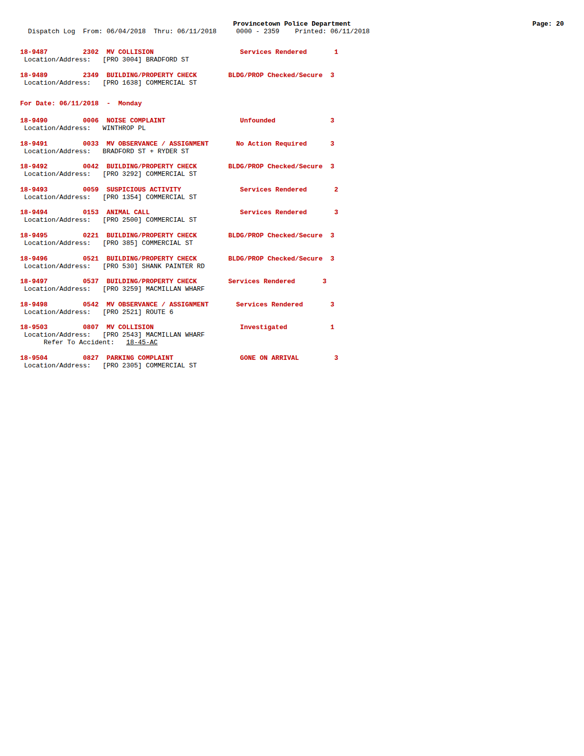Provincetown Police Department Page: 20
Dispatch Log From: 06/04/2018 Thru: 06/11/2018 0000 - 2359 Printed: 06/11/2018
18-9487 2302 MV COLLISION Services Rendered 1
Location/Address: [PRO 3004] BRADFORD ST
18-9489 2349 BUILDING/PROPERTY CHECK BLDG/PROP Checked/Secure 3
Location/Address: [PRO 1638] COMMERCIAL ST
For Date: 06/11/2018 - Monday
18-9490 0006 NOISE COMPLAINT Unfounded 3
Location/Address: WINTHROP PL
18-9491 0033 MV OBSERVANCE / ASSIGNMENT No Action Required 3
Location/Address: BRADFORD ST + RYDER ST
18-9492 0042 BUILDING/PROPERTY CHECK BLDG/PROP Checked/Secure 3
Location/Address: [PRO 3292] COMMERCIAL ST
18-9493 0059 SUSPICIOUS ACTIVITY Services Rendered 2
Location/Address: [PRO 1354] COMMERCIAL ST
18-9494 0153 ANIMAL CALL Services Rendered 3
Location/Address: [PRO 2500] COMMERCIAL ST
18-9495 0221 BUILDING/PROPERTY CHECK BLDG/PROP Checked/Secure 3
Location/Address: [PRO 385] COMMERCIAL ST
18-9496 0521 BUILDING/PROPERTY CHECK BLDG/PROP Checked/Secure 3
Location/Address: [PRO 530] SHANK PAINTER RD
18-9497 0537 BUILDING/PROPERTY CHECK Services Rendered 3
Location/Address: [PRO 3259] MACMILLAN WHARF
18-9498 0542 MV OBSERVANCE / ASSIGNMENT Services Rendered 3
Location/Address: [PRO 2521] ROUTE 6
18-9503 0807 MV COLLISION Investigated 1
Location/Address: [PRO 2543] MACMILLAN WHARF
Refer To Accident: 18-45-AC
18-9504 0827 PARKING COMPLAINT GONE ON ARRIVAL 3
Location/Address: [PRO 2305] COMMERCIAL ST